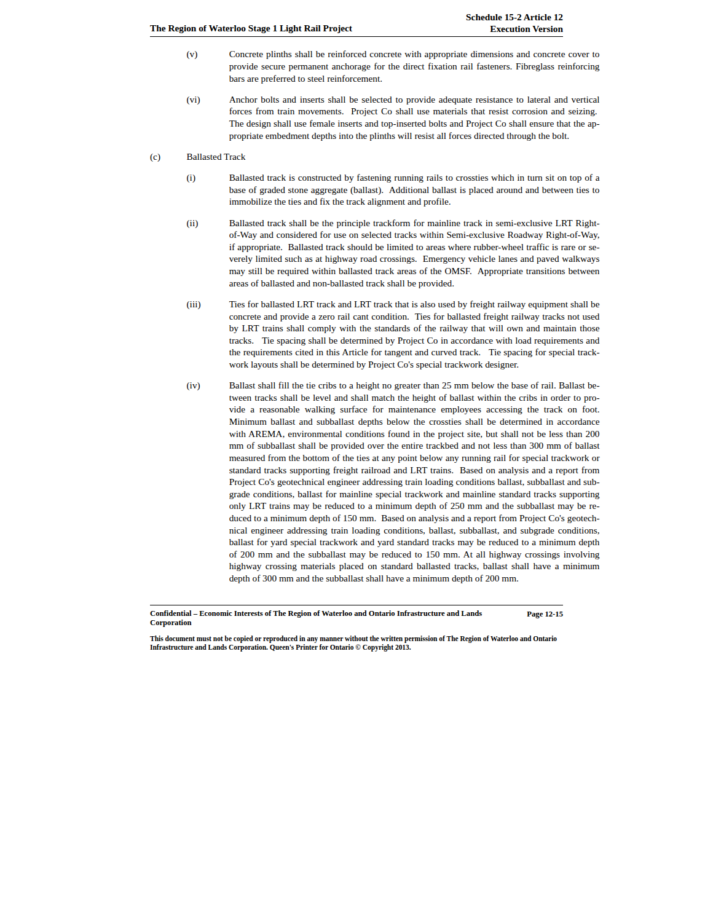| The Region of Waterloo Stage 1 Light Rail Project | Schedule 15-2 Article 12 Execution Version |
(v)
Concrete plinths shall be reinforced concrete with appropriate dimensions and concrete cover to provide secure permanent anchorage for the direct fixation rail fasteners. Fibreglass reinforcing bars are preferred to steel reinforcement.
(vi)
Anchor bolts and inserts shall be selected to provide adequate resistance to lateral and vertical forces from train movements. Project Co shall use materials that resist corrosion and seizing. The design shall use female inserts and top-inserted bolts and Project Co shall ensure that the appropriate embedment depths into the plinths will resist all forces directed through the bolt.
(c)
Ballasted Track
(i)
Ballasted track is constructed by fastening running rails to crossties which in turn sit on top of a base of graded stone aggregate (ballast). Additional ballast is placed around and between ties to immobilize the ties and fix the track alignment and profile.
(ii)
Ballasted track shall be the principle trackform for mainline track in semi-exclusive LRT Right-of-Way and considered for use on selected tracks within Semi-exclusive Roadway Right-of-Way, if appropriate. Ballasted track should be limited to areas where rubber-wheel traffic is rare or severely limited such as at highway road crossings. Emergency vehicle lanes and paved walkways may still be required within ballasted track areas of the OMSF. Appropriate transitions between areas of ballasted and non-ballasted track shall be provided.
(iii)
Ties for ballasted LRT track and LRT track that is also used by freight railway equipment shall be concrete and provide a zero rail cant condition. Ties for ballasted freight railway tracks not used by LRT trains shall comply with the standards of the railway that will own and maintain those tracks. Tie spacing shall be determined by Project Co in accordance with load requirements and the requirements cited in this Article for tangent and curved track. Tie spacing for special trackwork layouts shall be determined by Project Co's special trackwork designer.
(iv)
Ballast shall fill the tie cribs to a height no greater than 25 mm below the base of rail. Ballast between tracks shall be level and shall match the height of ballast within the cribs in order to provide a reasonable walking surface for maintenance employees accessing the track on foot. Minimum ballast and subballast depths below the crossties shall be determined in accordance with AREMA, environmental conditions found in the project site, but shall not be less than 200 mm of subballast shall be provided over the entire trackbed and not less than 300 mm of ballast measured from the bottom of the ties at any point below any running rail for special trackwork or standard tracks supporting freight railroad and LRT trains. Based on analysis and a report from Project Co's geotechnical engineer addressing train loading conditions ballast, subballast and subgrade conditions, ballast for mainline special trackwork and mainline standard tracks supporting only LRT trains may be reduced to a minimum depth of 250 mm and the subballast may be reduced to a minimum depth of 150 mm. Based on analysis and a report from Project Co's geotechnical engineer addressing train loading conditions, ballast, subballast, and subgrade conditions, ballast for yard special trackwork and yard standard tracks may be reduced to a minimum depth of 200 mm and the subballast may be reduced to 150 mm. At all highway crossings involving highway crossing materials placed on standard ballasted tracks, ballast shall have a minimum depth of 300 mm and the subballast shall have a minimum depth of 200 mm.
| Confidential – Economic Interests of The Region of Waterloo and Ontario Infrastructure and Lands Corporation | Page 12-15 |
This document must not be copied or reproduced in any manner without the written permission of The Region of Waterloo and Ontario Infrastructure and Lands Corporation. Queen's Printer for Ontario © Copyright 2013.